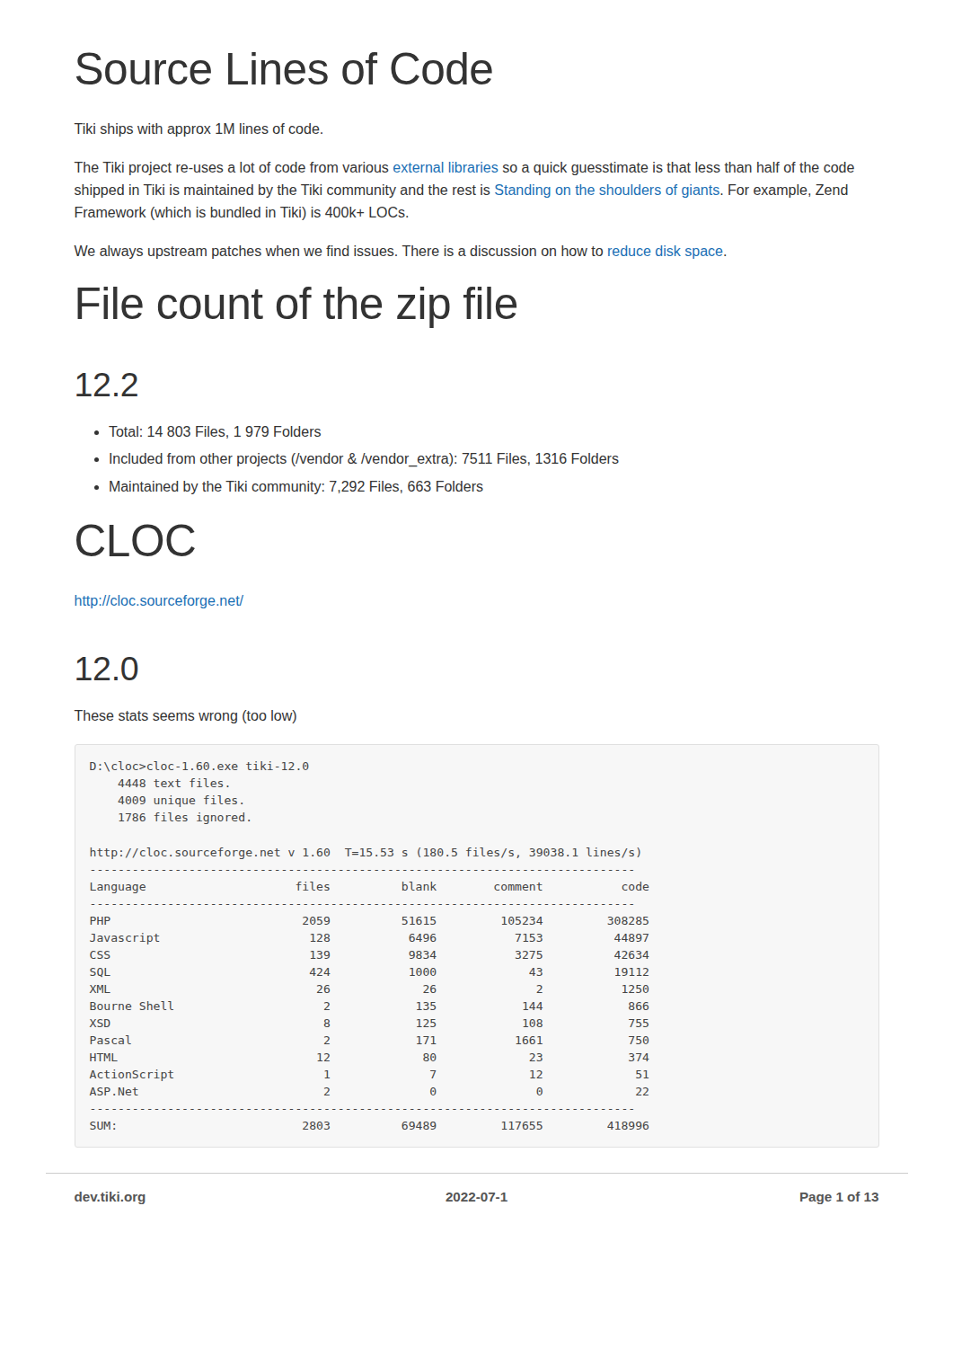Source Lines of Code
Tiki ships with approx 1M lines of code.
The Tiki project re-uses a lot of code from various external libraries so a quick guesstimate is that less than half of the code shipped in Tiki is maintained by the Tiki community and the rest is Standing on the shoulders of giants. For example, Zend Framework (which is bundled in Tiki) is 400k+ LOCs.
We always upstream patches when we find issues. There is a discussion on how to reduce disk space.
File count of the zip file
12.2
Total: 14 803 Files, 1 979 Folders
Included from other projects (/vendor & /vendor_extra): 7511 Files, 1316 Folders
Maintained by the Tiki community: 7,292 Files, 663 Folders
CLOC
http://cloc.sourceforge.net/
12.0
These stats seems wrong (too low)
D:\cloc>cloc-1.60.exe tiki-12.0
    4448 text files.
    4009 unique files.
    1786 files ignored.

http://cloc.sourceforge.net v 1.60  T=15.53 s (180.5 files/s, 39038.1 lines/s)
-----------------------------------------------------------------------------
Language                     files          blank        comment           code
-----------------------------------------------------------------------------
PHP                           2059          51615         105234         308285
Javascript                     128           6496           7153          44897
CSS                            139           9834           3275          42634
SQL                            424           1000             43          19112
XML                             26             26              2           1250
Bourne Shell                     2            135            144            866
XSD                              8            125            108            755
Pascal                           2            171           1661            750
HTML                            12             80             23            374
ActionScript                     1              7             12             51
ASP.Net                          2              0              0             22
-----------------------------------------------------------------------------
SUM:                          2803          69489         117655         418996
dev.tiki.org
2022-07-1
Page 1 of 13